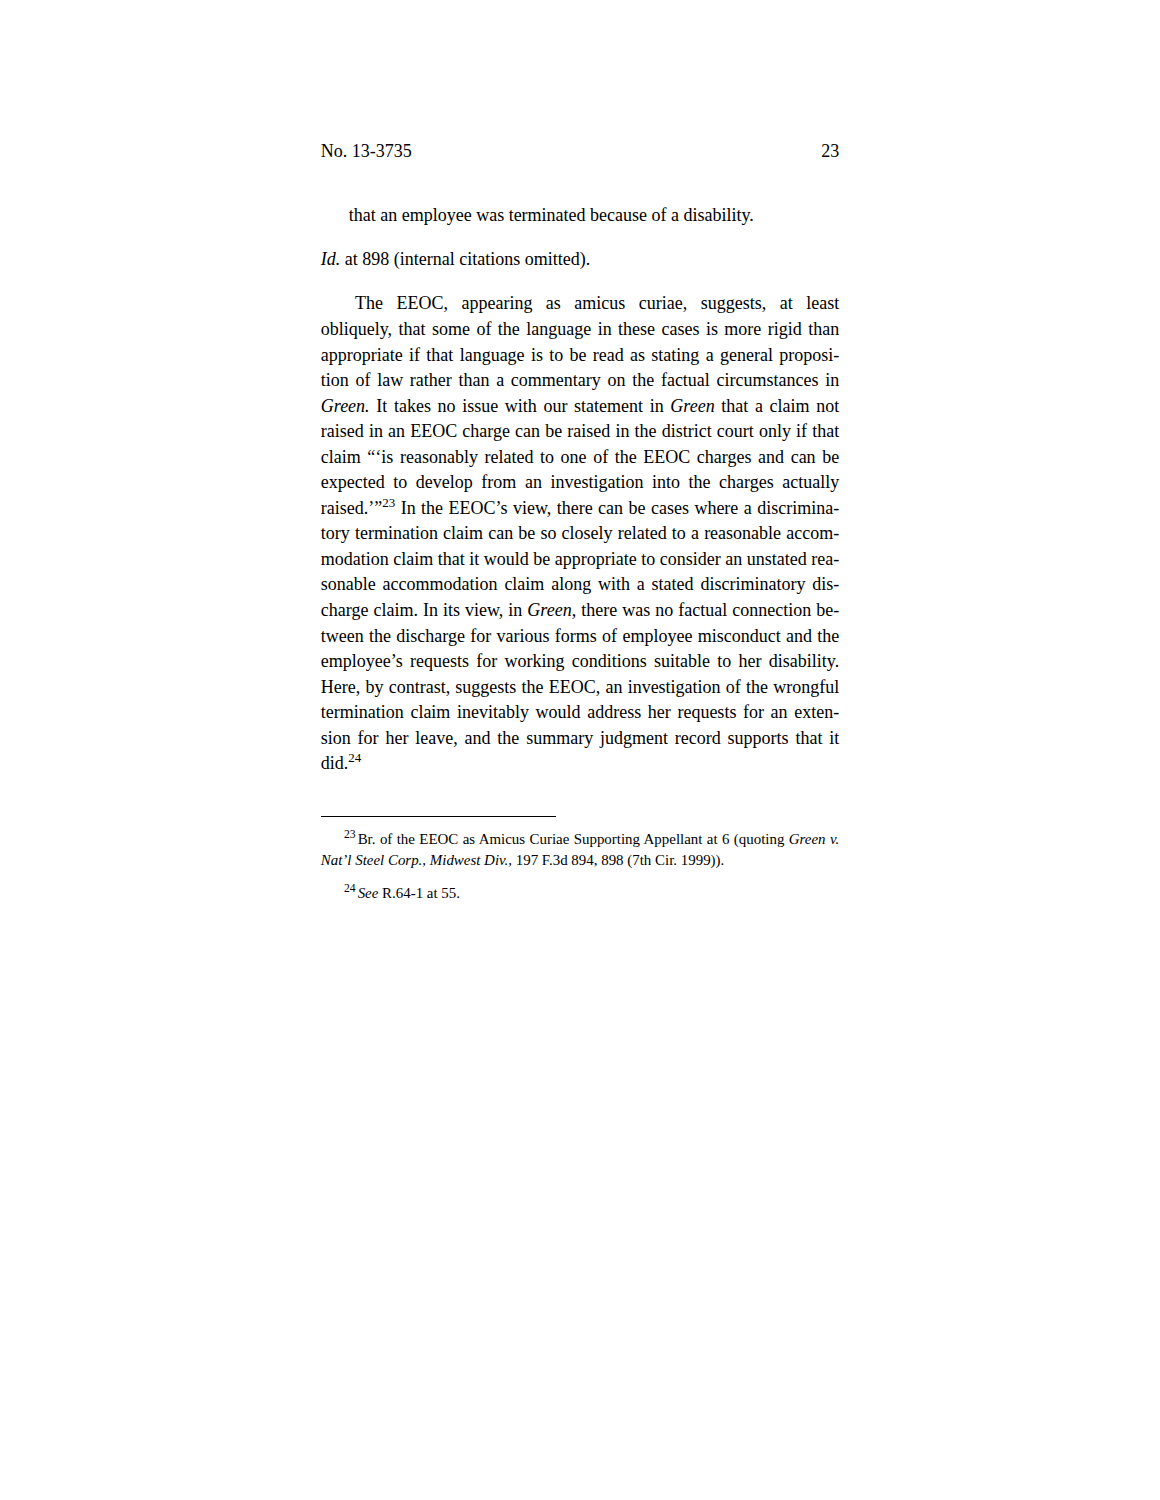No. 13-3735 23
that an employee was terminated because of a disability.
Id. at 898 (internal citations omitted).
The EEOC, appearing as amicus curiae, suggests, at least obliquely, that some of the language in these cases is more rigid than appropriate if that language is to be read as stating a general proposition of law rather than a commentary on the factual circumstances in Green. It takes no issue with our statement in Green that a claim not raised in an EEOC charge can be raised in the district court only if that claim “‘is reasonably related to one of the EEOC charges and can be expected to develop from an investigation into the charges actually raised.’”23 In the EEOC’s view, there can be cases where a discriminatory termination claim can be so closely related to a reasonable accommodation claim that it would be appropriate to consider an unstated reasonable accommodation claim along with a stated discriminatory discharge claim. In its view, in Green, there was no factual connection between the discharge for various forms of employee misconduct and the employee’s requests for working conditions suitable to her disability. Here, by contrast, suggests the EEOC, an investigation of the wrongful termination claim inevitably would address her requests for an extension for her leave, and the summary judgment record supports that it did.24
23 Br. of the EEOC as Amicus Curiae Supporting Appellant at 6 (quoting Green v. Nat’l Steel Corp., Midwest Div., 197 F.3d 894, 898 (7th Cir. 1999)).
24 See R.64-1 at 55.